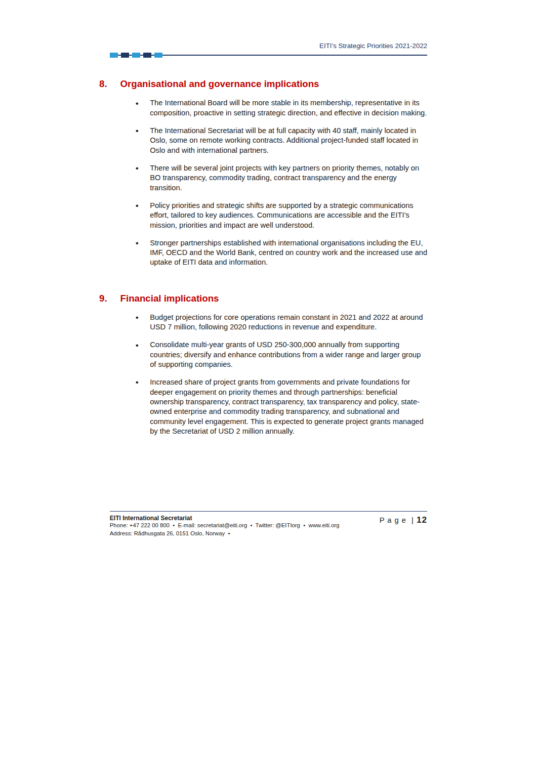EITI’s Strategic Priorities 2021-2022
8. Organisational and governance implications
The International Board will be more stable in its membership, representative in its composition, proactive in setting strategic direction, and effective in decision making.
The International Secretariat will be at full capacity with 40 staff, mainly located in Oslo, some on remote working contracts. Additional project-funded staff located in Oslo and with international partners.
There will be several joint projects with key partners on priority themes, notably on BO transparency, commodity trading, contract transparency and the energy transition.
Policy priorities and strategic shifts are supported by a strategic communications effort, tailored to key audiences. Communications are accessible and the EITI’s mission, priorities and impact are well understood.
Stronger partnerships established with international organisations including the EU, IMF, OECD and the World Bank, centred on country work and the increased use and uptake of EITI data and information.
9. Financial implications
Budget projections for core operations remain constant in 2021 and 2022 at around USD 7 million, following 2020 reductions in revenue and expenditure.
Consolidate multi-year grants of USD 250-300,000 annually from supporting countries; diversify and enhance contributions from a wider range and larger group of supporting companies.
Increased share of project grants from governments and private foundations for deeper engagement on priority themes and through partnerships: beneficial ownership transparency, contract transparency, tax transparency and policy, state-owned enterprise and commodity trading transparency, and subnational and community level engagement. This is expected to generate project grants managed by the Secretariat of USD 2 million annually.
P a g e | 12
EITI International Secretariat
Phone: +47 222 00 800 • E-mail: secretariat@eiti.org • Twitter: @EITIorg • www.eiti.org
Address: Rådhusgata 26, 0151 Oslo, Norway •